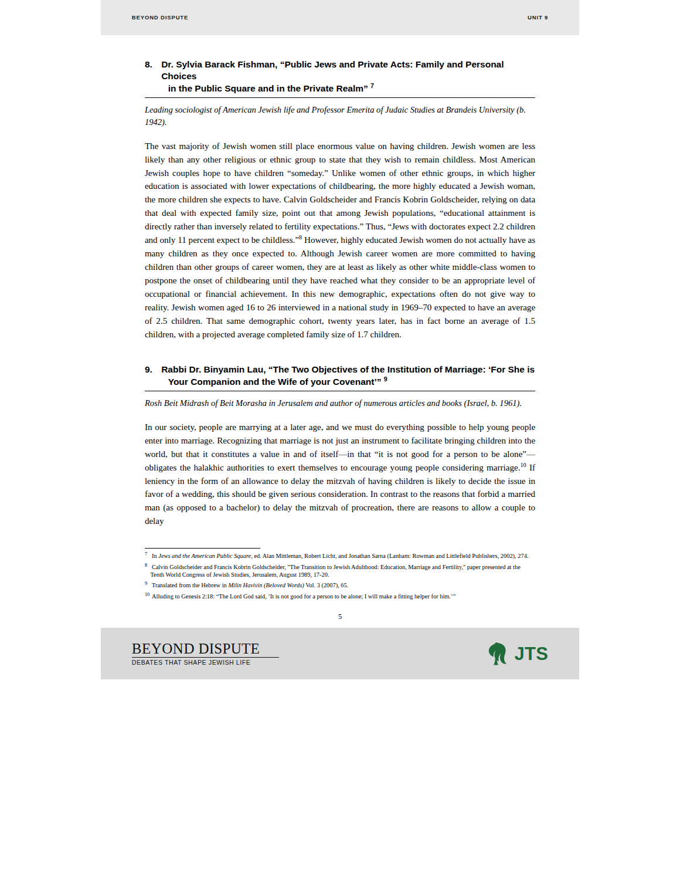Beyond Dispute
Unit 9
8. Dr. Sylvia Barack Fishman, “Public Jews and Private Acts: Family and Personal Choices in the Public Square and in the Private Realm” 7
Leading sociologist of American Jewish life and Professor Emerita of Judaic Studies at Brandeis University (b. 1942).
The vast majority of Jewish women still place enormous value on having children. Jewish women are less likely than any other religious or ethnic group to state that they wish to remain childless. Most American Jewish couples hope to have children “someday.” Unlike women of other ethnic groups, in which higher education is associated with lower expectations of childbearing, the more highly educated a Jewish woman, the more children she expects to have. Calvin Goldscheider and Francis Kobrin Goldscheider, relying on data that deal with expected family size, point out that among Jewish populations, “educational attainment is directly rather than inversely related to fertility expectations.” Thus, “Jews with doctorates expect 2.2 children and only 11 percent expect to be childless.”8 However, highly educated Jewish women do not actually have as many children as they once expected to. Although Jewish career women are more committed to having children than other groups of career women, they are at least as likely as other white middle-class women to postpone the onset of childbearing until they have reached what they consider to be an appropriate level of occupational or financial achievement. In this new demographic, expectations often do not give way to reality. Jewish women aged 16 to 26 interviewed in a national study in 1969–70 expected to have an average of 2.5 children. That same demographic cohort, twenty years later, has in fact borne an average of 1.5 children, with a projected average completed family size of 1.7 children.
9. Rabbi Dr. Binyamin Lau, “The Two Objectives of the Institution of Marriage: ‘For She is Your Companion and the Wife of your Covenant’” 9
Rosh Beit Midrash of Beit Morasha in Jerusalem and author of numerous articles and books (Israel, b. 1961).
In our society, people are marrying at a later age, and we must do everything possible to help young people enter into marriage. Recognizing that marriage is not just an instrument to facilitate bringing children into the world, but that it constitutes a value in and of itself—in that “it is not good for a person to be alone”—obligates the halakhic authorities to exert themselves to encourage young people considering marriage.10 If leniency in the form of an allowance to delay the mitzvah of having children is likely to decide the issue in favor of a wedding, this should be given serious consideration. In contrast to the reasons that forbid a married man (as opposed to a bachelor) to delay the mitzvah of procreation, there are reasons to allow a couple to delay
7 In Jews and the American Public Square, ed. Alan Mittleman, Robert Licht, and Jonathan Sarna (Lanham: Rowman and Littlefield Publishers, 2002), 274.
8 Calvin Goldscheider and Francis Kobrin Goldscheider, "The Transition to Jewish Adulthood: Education, Marriage and Fertility," paper presented at the Tenth World Congress of Jewish Studies, Jerusalem, August 1989, 17-20.
9 Translated from the Hebrew in Milin Havivin (Beloved Words) Vol. 3 (2007), 65.
10 Alluding to Genesis 2:18: “The Lord God said, ’It is not good for a person to be alone; I will make a fitting helper for him.’”
5
BEYOND DISPUTE
Debates that Shape Jewish Life
JTS